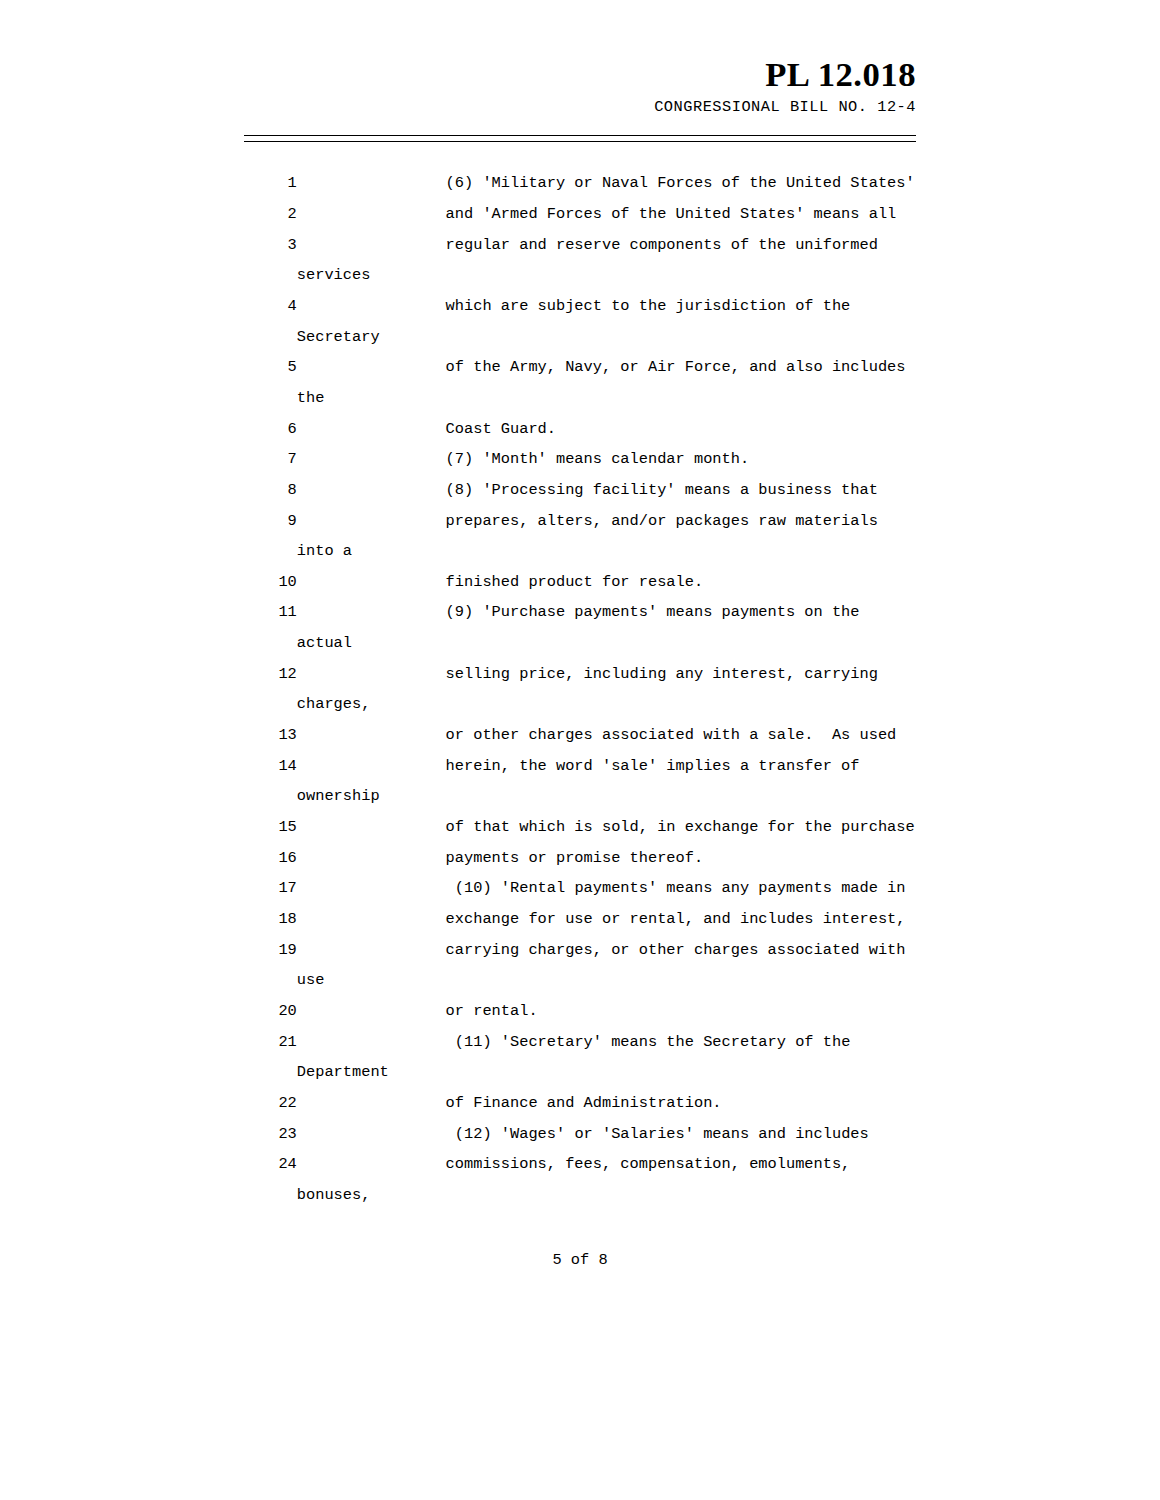PL 12.018
CONGRESSIONAL BILL NO. 12-4
| 1 | (6) 'Military or Naval Forces of the United States' |
| 2 | and 'Armed Forces of the United States' means all |
| 3 | regular and reserve components of the uniformed services |
| 4 | which are subject to the jurisdiction of the Secretary |
| 5 | of the Army, Navy, or Air Force, and also includes the |
| 6 | Coast Guard. |
| 7 | (7) 'Month' means calendar month. |
| 8 | (8) 'Processing facility' means a business that |
| 9 | prepares, alters, and/or packages raw materials into a |
| 10 | finished product for resale. |
| 11 | (9) 'Purchase payments' means payments on the actual |
| 12 | selling price, including any interest, carrying charges, |
| 13 | or other charges associated with a sale. As used |
| 14 | herein, the word 'sale' implies a transfer of ownership |
| 15 | of that which is sold, in exchange for the purchase |
| 16 | payments or promise thereof. |
| 17 | (10) 'Rental payments' means any payments made in |
| 18 | exchange for use or rental, and includes interest, |
| 19 | carrying charges, or other charges associated with use |
| 20 | or rental. |
| 21 | (11) 'Secretary' means the Secretary of the Department |
| 22 | of Finance and Administration. |
| 23 | (12) 'Wages' or 'Salaries' means and includes |
| 24 | commissions, fees, compensation, emoluments, bonuses, |
5 of 8